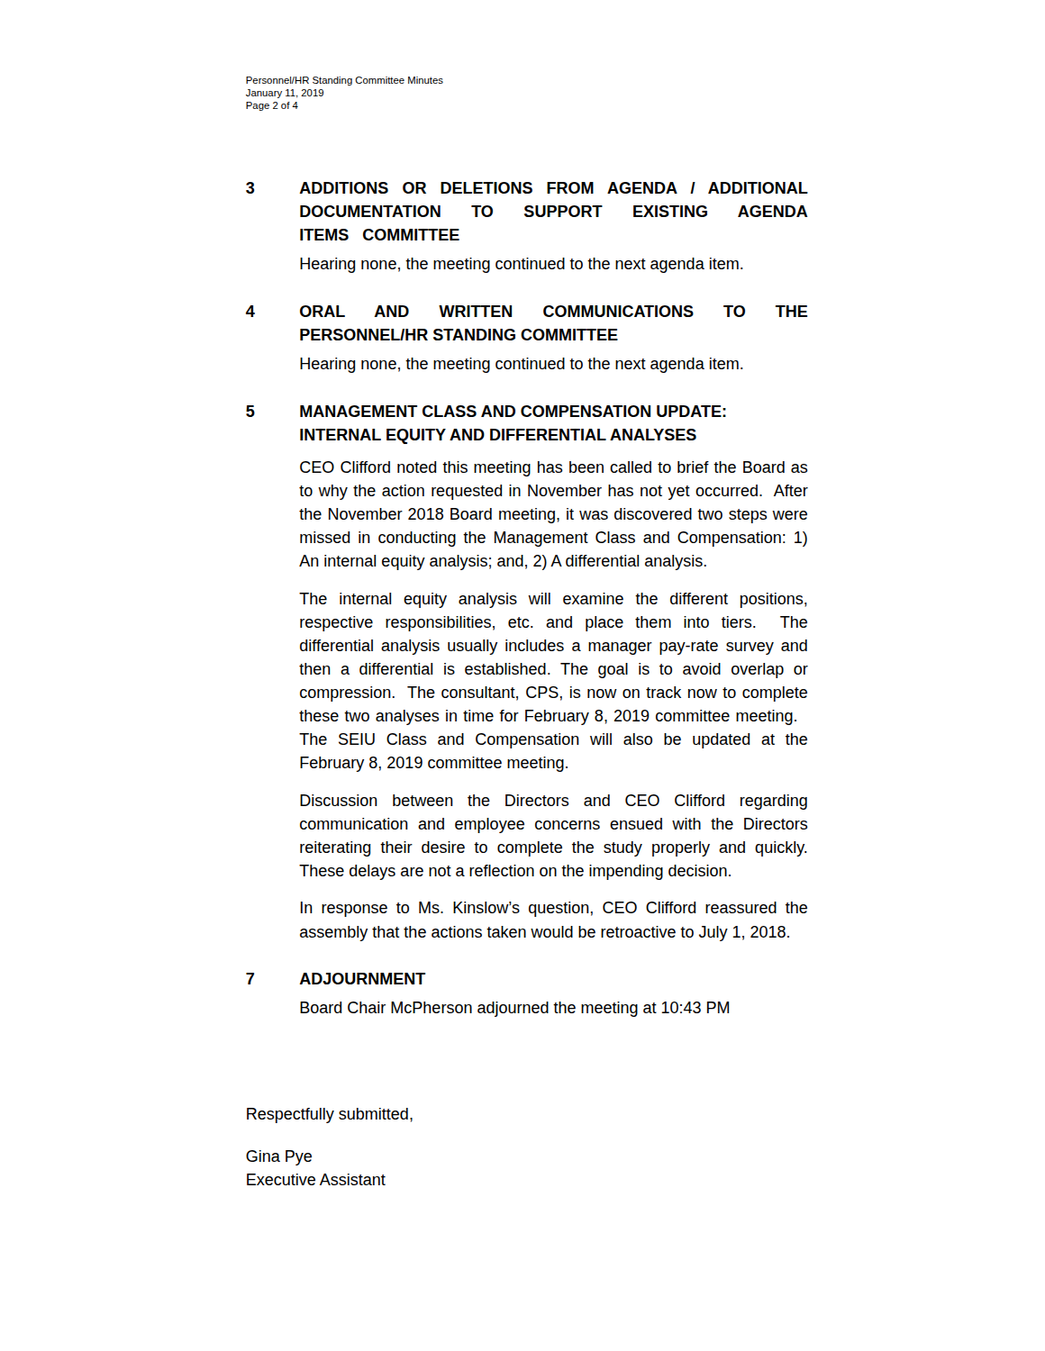Personnel/HR Standing Committee Minutes
January 11, 2019
Page 2 of 4
3
ADDITIONS OR DELETIONS FROM AGENDA / ADDITIONAL DOCUMENTATION TO SUPPORT EXISTING AGENDA ITEMS COMMITTEE
Hearing none, the meeting continued to the next agenda item.
4
ORAL AND WRITTEN COMMUNICATIONS TO THE PERSONNEL/HR STANDING COMMITTEE
Hearing none, the meeting continued to the next agenda item.
5
MANAGEMENT CLASS AND COMPENSATION UPDATE: INTERNAL EQUITY AND DIFFERENTIAL ANALYSES
CEO Clifford noted this meeting has been called to brief the Board as to why the action requested in November has not yet occurred. After the November 2018 Board meeting, it was discovered two steps were missed in conducting the Management Class and Compensation: 1) An internal equity analysis; and, 2) A differential analysis.
The internal equity analysis will examine the different positions, respective responsibilities, etc. and place them into tiers. The differential analysis usually includes a manager pay-rate survey and then a differential is established. The goal is to avoid overlap or compression. The consultant, CPS, is now on track now to complete these two analyses in time for February 8, 2019 committee meeting. The SEIU Class and Compensation will also be updated at the February 8, 2019 committee meeting.
Discussion between the Directors and CEO Clifford regarding communication and employee concerns ensued with the Directors reiterating their desire to complete the study properly and quickly. These delays are not a reflection on the impending decision.
In response to Ms. Kinslow’s question, CEO Clifford reassured the assembly that the actions taken would be retroactive to July 1, 2018.
7
ADJOURNMENT
Board Chair McPherson adjourned the meeting at 10:43 PM
Respectfully submitted,
Gina Pye
Executive Assistant